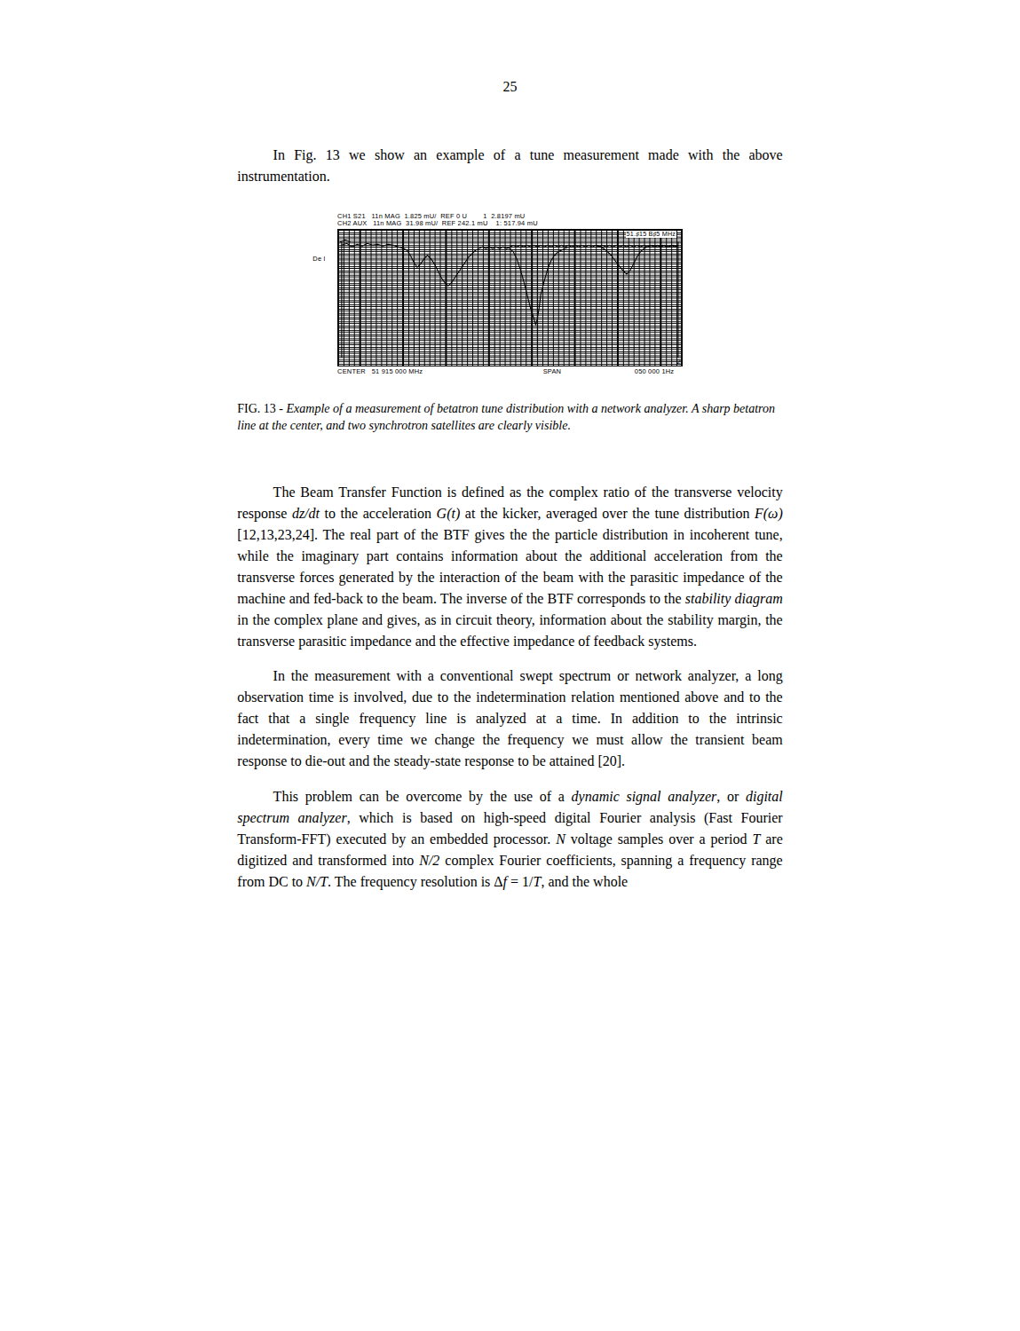25
In Fig. 13 we show an example of a tune measurement made with the above instrumentation.
CH1 S21 11n MAG 1.825 mU/ REF 0 U 1 2.8197 mU CH2 AUX 11n MAG 31.98 mU/ REF 242.1 mU 1: 517.94 mU
De l
51.♯15 B♯5 MHz
CENTER 51 915 000 MHz
SPAN
050 000 1Hz
2
FIG. 13 - Example of a measurement of betatron tune distribution with a network analyzer. A sharp betatron line at the center, and two synchrotron satellites are clearly visible.
The Beam Transfer Function is defined as the complex ratio of the transverse velocity response dz/dt to the acceleration G(t) at the kicker, averaged over the tune distribution F(ω) [12,13,23,24]. The real part of the BTF gives the the particle distribution in incoherent tune, while the imaginary part contains information about the additional acceleration from the transverse forces generated by the interaction of the beam with the parasitic impedance of the machine and fed-back to the beam. The inverse of the BTF corresponds to the stability diagram in the complex plane and gives, as in circuit theory, information about the stability margin, the transverse parasitic impedance and the effective impedance of feedback systems.
In the measurement with a conventional swept spectrum or network analyzer, a long observation time is involved, due to the indetermination relation mentioned above and to the fact that a single frequency line is analyzed at a time. In addition to the intrinsic indetermination, every time we change the frequency we must allow the transient beam response to die-out and the steady-state response to be attained [20].
This problem can be overcome by the use of a dynamic signal analyzer, or digital spectrum analyzer, which is based on high-speed digital Fourier analysis (Fast Fourier Transform-FFT) executed by an embedded processor. N voltage samples over a period T are digitized and transformed into N/2 complex Fourier coefficients, spanning a frequency range from DC to N/T. The frequency resolution is Δf = 1/T, and the whole